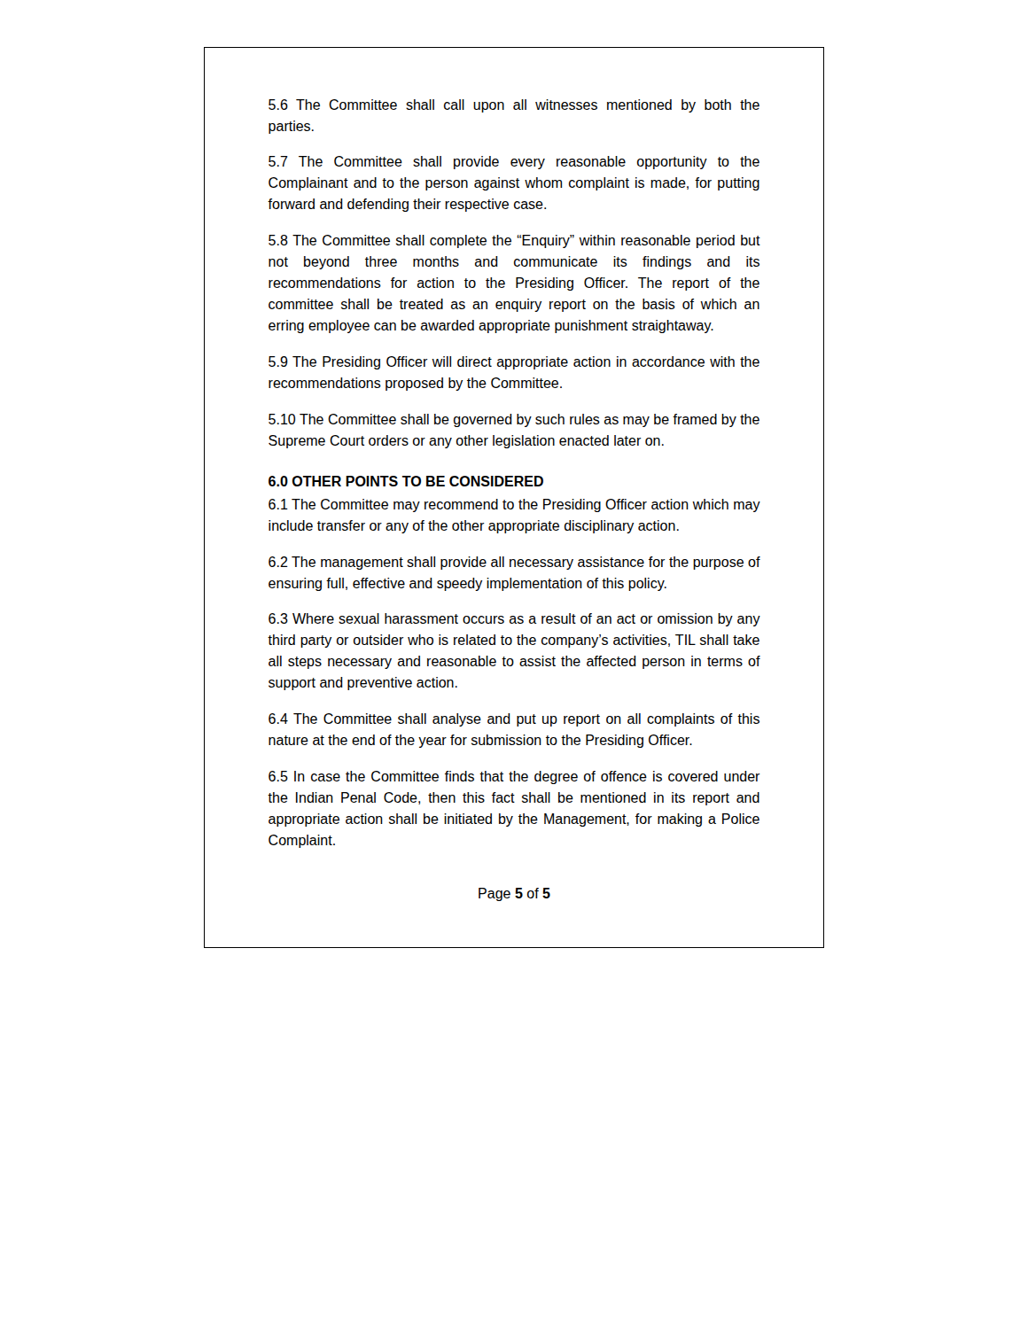5.6 The Committee shall call upon all witnesses mentioned by both the parties.
5.7 The Committee shall provide every reasonable opportunity to the Complainant and to the person against whom complaint is made, for putting forward and defending their respective case.
5.8 The Committee shall complete the “Enquiry” within reasonable period but not beyond three months and communicate its findings and its recommendations for action to the Presiding Officer. The report of the committee shall be treated as an enquiry report on the basis of which an erring employee can be awarded appropriate punishment straightaway.
5.9 The Presiding Officer will direct appropriate action in accordance with the recommendations proposed by the Committee.
5.10 The Committee shall be governed by such rules as may be framed by the Supreme Court orders or any other legislation enacted later on.
6.0 OTHER POINTS TO BE CONSIDERED
6.1 The Committee may recommend to the Presiding Officer action which may include transfer or any of the other appropriate disciplinary action.
6.2 The management shall provide all necessary assistance for the purpose of ensuring full, effective and speedy implementation of this policy.
6.3 Where sexual harassment occurs as a result of an act or omission by any third party or outsider who is related to the company’s activities, TIL shall take all steps necessary and reasonable to assist the affected person in terms of support and preventive action.
6.4 The Committee shall analyse and put up report on all complaints of this nature at the end of the year for submission to the Presiding Officer.
6.5 In case the Committee finds that the degree of offence is covered under the Indian Penal Code, then this fact shall be mentioned in its report and appropriate action shall be initiated by the Management, for making a Police Complaint.
Page 5 of 5